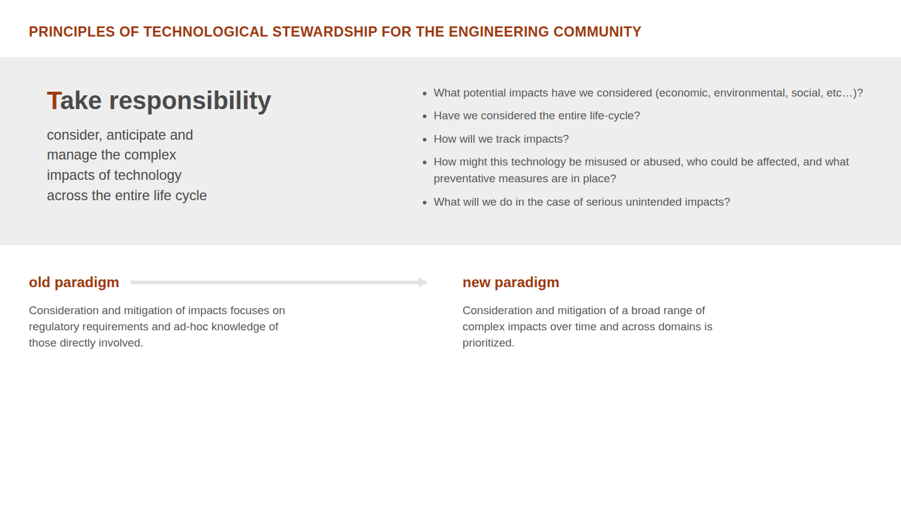Principles of Technological Stewardship for the Engineering Community
Take responsibility
consider, anticipate and manage the complex impacts of technology across the entire life cycle
What potential impacts have we considered (economic, environmental, social, etc…)?
Have we considered the entire life-cycle?
How will we track impacts?
How might this technology be misused or abused, who could be affected, and what preventative measures are in place?
What will we do in the case of serious unintended impacts?
old paradigm
Consideration and mitigation of impacts focuses on regulatory requirements and ad-hoc knowledge of those directly involved.
new paradigm
Consideration and mitigation of a broad range of complex impacts over time and across domains is prioritized.